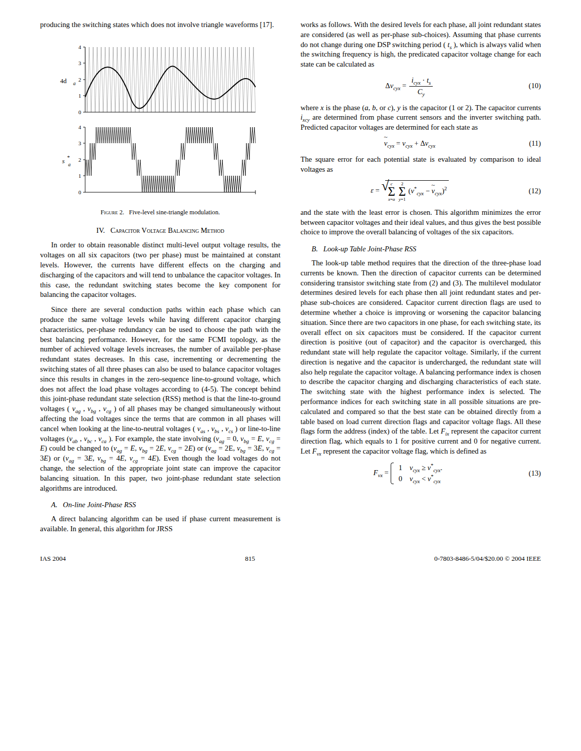producing the switching states which does not involve triangle waveforms [17].
4 3 2 1 0 4d a 4 3 2 1 0 s * a
Figure 2. Five-level sine-triangle modulation.
IV. Capacitor Voltage Balancing Method
In order to obtain reasonable distinct multi-level output voltage results, the voltages on all six capacitors (two per phase) must be maintained at constant levels. However, the currents have different effects on the charging and discharging of the capacitors and will tend to unbalance the capacitor voltages. In this case, the redundant switching states become the key component for balancing the capacitor voltages.
Since there are several conduction paths within each phase which can produce the same voltage levels while having different capacitor charging characteristics, per-phase redundancy can be used to choose the path with the best balancing performance. However, for the same FCMI topology, as the number of achieved voltage levels increases, the number of available per-phase redundant states decreases. In this case, incrementing or decrementing the switching states of all three phases can also be used to balance capacitor voltages since this results in changes in the zero-sequence line-to-ground voltage, which does not affect the load phase voltages according to (4-5). The concept behind this joint-phase redundant state selection (RSS) method is that the line-to-ground voltages ( vag , vbg , vcg ) of all phases may be changed simultaneously without affecting the load voltages since the terms that are common in all phases will cancel when looking at the line-to-neutral voltages ( vas , vbs , vcs ) or line-to-line voltages (vab , vbc , vca ). For example, the state involving (vag = 0, vbg = E, vcg = E) could be changed to (vag = E, vbg = 2E, vcg = 2E) or (vag = 2E, vbg = 3E, vcg = 3E) or (vag = 3E, vbg = 4E, vcg = 4E). Even though the load voltages do not change, the selection of the appropriate joint state can improve the capacitor balancing situation. In this paper, two joint-phase redundant state selection algorithms are introduced.
A. On-line Joint-Phase RSS
A direct balancing algorithm can be used if phase current measurement is available. In general, this algorithm for JRSS
works as follows. With the desired levels for each phase, all joint redundant states are considered (as well as per-phase sub-choices). Assuming that phase currents do not change during one DSP switching period ( ts ), which is always valid when the switching frequency is high, the predicated capacitor voltage change for each state can be calculated as
Δvcyx = icyx · ts Cy
(10)
where x is the phase (a, b, or c), y is the capacitor (1 or 2). The capacitor currents ixcy are determined from phase current sensors and the inverter switching path. Predicted capacitor voltages are determined for each state as
~vcyx = vcyx + Δvcyx
(11)
The square error for each potential state is evaluated by comparison to ideal voltages as
ε = c Σ x=a 2 Σ y=1 (v*cyx − ~vcyx)2
(12)
and the state with the least error is chosen. This algorithm minimizes the error between capacitor voltages and their ideal values, and thus gives the best possible choice to improve the overall balancing of voltages of the six capacitors.
B. Look-up Table Joint-Phase RSS
The look-up table method requires that the direction of the three-phase load currents be known. Then the direction of capacitor currents can be determined considering transistor switching state from (2) and (3). The multilevel modulator determines desired levels for each phase then all joint redundant states and per-phase sub-choices are considered. Capacitor current direction flags are used to determine whether a choice is improving or worsening the capacitor balancing situation. Since there are two capacitors in one phase, for each switching state, its overall effect on six capacitors must be considered. If the capacitor current direction is positive (out of capacitor) and the capacitor is overcharged, this redundant state will help regulate the capacitor voltage. Similarly, if the current direction is negative and the capacitor is undercharged, the redundant state will also help regulate the capacitor voltage. A balancing performance index is chosen to describe the capacitor charging and discharging characteristics of each state. The switching state with the highest performance index is selected. The performance indices for each switching state in all possible situations are pre-calculated and compared so that the best state can be obtained directly from a table based on load current direction flags and capacitor voltage flags. All these flags form the address (index) of the table. Let Fix represent the capacitor current direction flag, which equals to 1 for positive current and 0 for negative current. Let Fvx represent the capacitor voltage flag, which is defined as
Fvx =
| 1 | v cyx ≥ v * cyx . |
| 0 | v cyx < v * cyx |
(13)
IAS 2004
815
0-7803-8486-5/04/$20.00 © 2004 IEEE